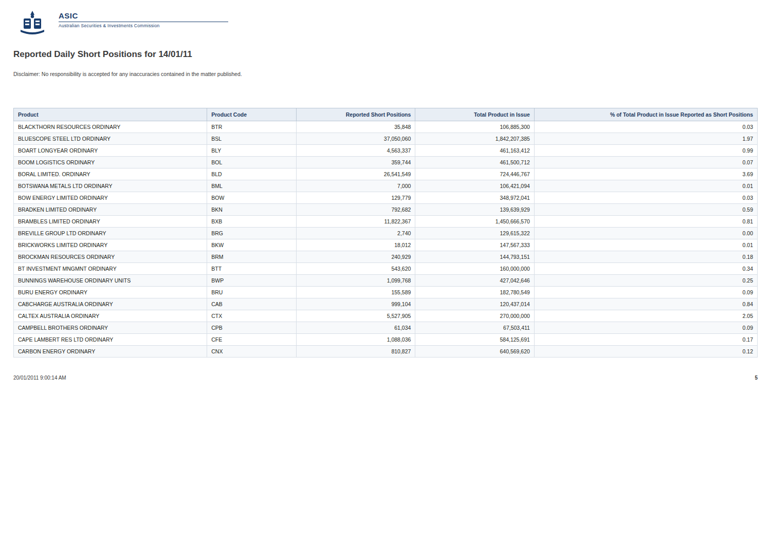ASIC
Australian Securities & Investments Commission
Reported Daily Short Positions for 14/01/11
Disclaimer: No responsibility is accepted for any inaccuracies contained in the matter published.
| Product | Product Code | Reported Short Positions | Total Product in Issue | % of Total Product in Issue Reported as Short Positions |
| --- | --- | --- | --- | --- |
| BLACKTHORN RESOURCES ORDINARY | BTR | 35,848 | 106,885,300 | 0.03 |
| BLUESCOPE STEEL LTD ORDINARY | BSL | 37,050,060 | 1,842,207,385 | 1.97 |
| BOART LONGYEAR ORDINARY | BLY | 4,563,337 | 461,163,412 | 0.99 |
| BOOM LOGISTICS ORDINARY | BOL | 359,744 | 461,500,712 | 0.07 |
| BORAL LIMITED. ORDINARY | BLD | 26,541,549 | 724,446,767 | 3.69 |
| BOTSWANA METALS LTD ORDINARY | BML | 7,000 | 106,421,094 | 0.01 |
| BOW ENERGY LIMITED ORDINARY | BOW | 129,779 | 348,972,041 | 0.03 |
| BRADKEN LIMITED ORDINARY | BKN | 792,682 | 139,639,929 | 0.59 |
| BRAMBLES LIMITED ORDINARY | BXB | 11,822,367 | 1,450,666,570 | 0.81 |
| BREVILLE GROUP LTD ORDINARY | BRG | 2,740 | 129,615,322 | 0.00 |
| BRICKWORKS LIMITED ORDINARY | BKW | 18,012 | 147,567,333 | 0.01 |
| BROCKMAN RESOURCES ORDINARY | BRM | 240,929 | 144,793,151 | 0.18 |
| BT INVESTMENT MNGMNT ORDINARY | BTT | 543,620 | 160,000,000 | 0.34 |
| BUNNINGS WAREHOUSE ORDINARY UNITS | BWP | 1,099,768 | 427,042,646 | 0.25 |
| BURU ENERGY ORDINARY | BRU | 155,589 | 182,780,549 | 0.09 |
| CABCHARGE AUSTRALIA ORDINARY | CAB | 999,104 | 120,437,014 | 0.84 |
| CALTEX AUSTRALIA ORDINARY | CTX | 5,527,905 | 270,000,000 | 2.05 |
| CAMPBELL BROTHERS ORDINARY | CPB | 61,034 | 67,503,411 | 0.09 |
| CAPE LAMBERT RES LTD ORDINARY | CFE | 1,088,036 | 584,125,691 | 0.17 |
| CARBON ENERGY ORDINARY | CNX | 810,827 | 640,569,620 | 0.12 |
20/01/2011 9:00:14 AM 5